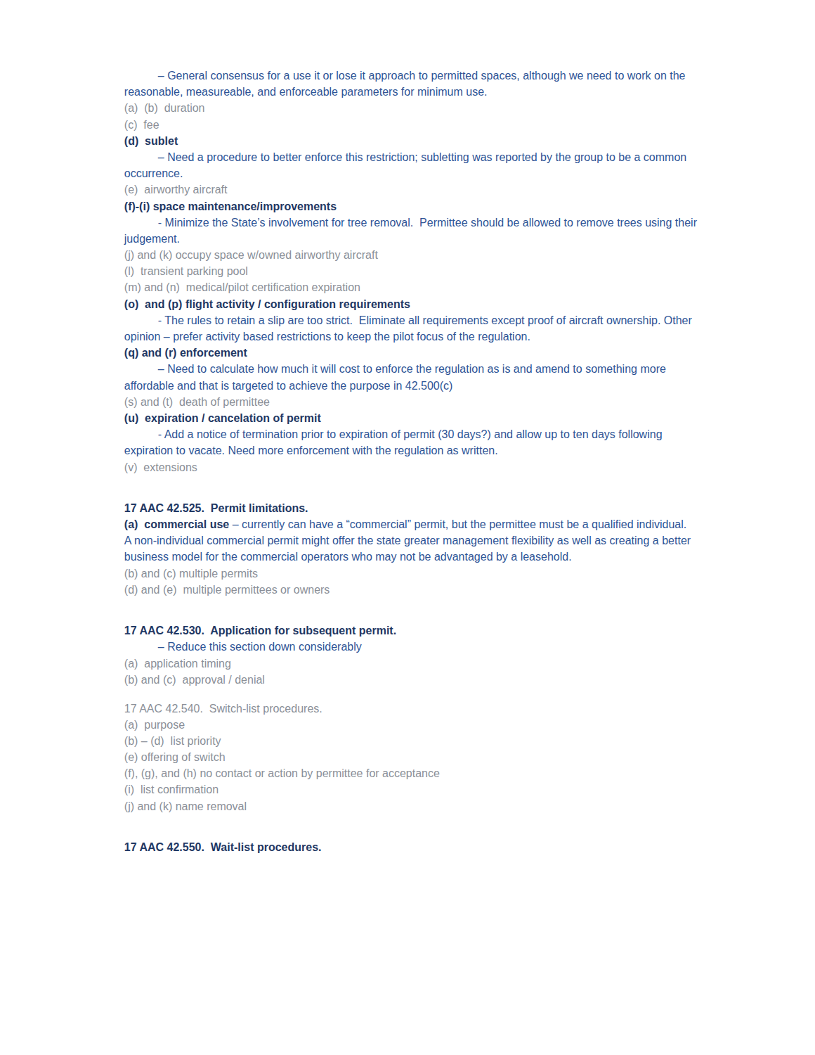– General consensus for a use it or lose it approach to permitted spaces, although we need to work on the reasonable, measureable, and enforceable parameters for minimum use.
(a) (b) duration
(c) fee
(d) sublet
– Need a procedure to better enforce this restriction; subletting was reported by the group to be a common occurrence.
(e) airworthy aircraft
(f)-(i) space maintenance/improvements
- Minimize the State’s involvement for tree removal. Permittee should be allowed to remove trees using their judgement.
(j) and (k) occupy space w/owned airworthy aircraft
(l) transient parking pool
(m) and (n) medical/pilot certification expiration
(o) and (p) flight activity / configuration requirements
- The rules to retain a slip are too strict. Eliminate all requirements except proof of aircraft ownership. Other opinion – prefer activity based restrictions to keep the pilot focus of the regulation.
(q) and (r) enforcement
– Need to calculate how much it will cost to enforce the regulation as is and amend to something more affordable and that is targeted to achieve the purpose in 42.500(c)
(s) and (t) death of permittee
(u) expiration / cancelation of permit
- Add a notice of termination prior to expiration of permit (30 days?) and allow up to ten days following expiration to vacate. Need more enforcement with the regulation as written.
(v) extensions
17 AAC 42.525. Permit limitations.
(a) commercial use – currently can have a “commercial” permit, but the permittee must be a qualified individual. A non-individual commercial permit might offer the state greater management flexibility as well as creating a better business model for the commercial operators who may not be advantaged by a leasehold.
(b) and (c) multiple permits
(d) and (e) multiple permittees or owners
17 AAC 42.530. Application for subsequent permit.
– Reduce this section down considerably
(a) application timing
(b) and (c) approval / denial
17 AAC 42.540. Switch-list procedures.
(a) purpose
(b) – (d) list priority
(e) offering of switch
(f), (g), and (h) no contact or action by permittee for acceptance
(i) list confirmation
(j) and (k) name removal
17 AAC 42.550. Wait-list procedures.